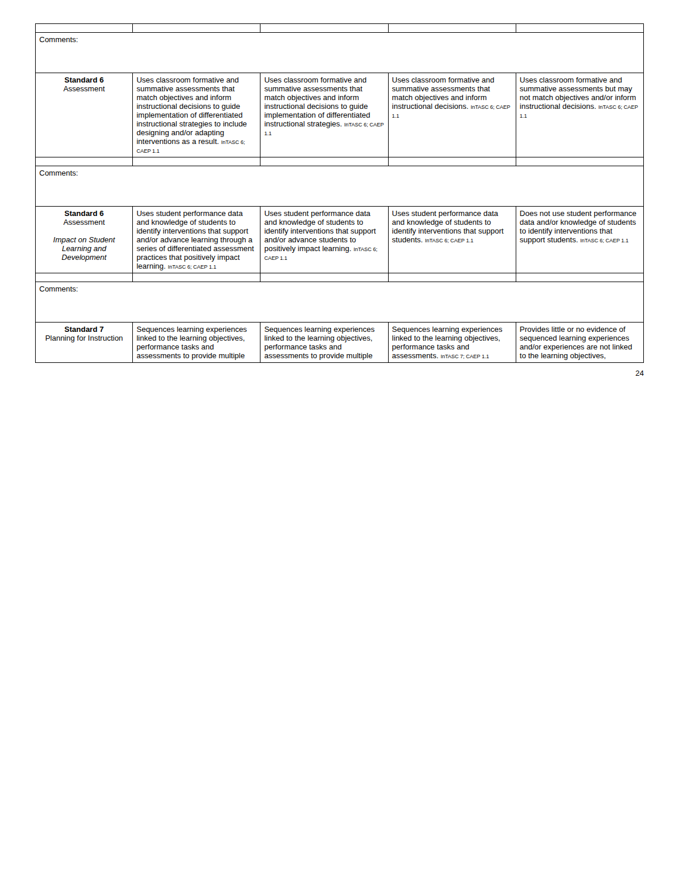| Comments: |
| Standard 6 Assessment | Uses classroom formative and summative assessments that match objectives and inform instructional decisions to guide implementation of differentiated instructional strategies to include designing and/or adapting interventions as a result. InTASC 6; CAEP 1.1 | Uses classroom formative and summative assessments that match objectives and inform instructional decisions to guide implementation of differentiated instructional strategies. InTASC 6; CAEP 1.1 | Uses classroom formative and summative assessments that match objectives and inform instructional decisions. InTASC 6; CAEP 1.1 | Uses classroom formative and summative assessments but may not match objectives and/or inform instructional decisions. InTASC 6; CAEP 1.1 |
| Comments: |
| Standard 6 Assessment Impact on Student Learning and Development | Uses student performance data and knowledge of students to identify interventions that support and/or advance learning through a series of differentiated assessment practices that positively impact learning. InTASC 6; CAEP 1.1 | Uses student performance data and knowledge of students to identify interventions that support and/or advance students to positively impact learning. InTASC 6; CAEP 1.1 | Uses student performance data and knowledge of students to identify interventions that support students. InTASC 6; CAEP 1.1 | Does not use student performance data and/or knowledge of students to identify interventions that support students. InTASC 6; CAEP 1.1 |
| Comments: |
| Standard 7 Planning for Instruction | Sequences learning experiences linked to the learning objectives, performance tasks and assessments to provide multiple | Sequences learning experiences linked to the learning objectives, performance tasks and assessments to provide multiple | Sequences learning experiences linked to the learning objectives, performance tasks and assessments. InTASC 7; CAEP 1.1 | Provides little or no evidence of sequenced learning experiences and/or experiences are not linked to the learning objectives, |
24